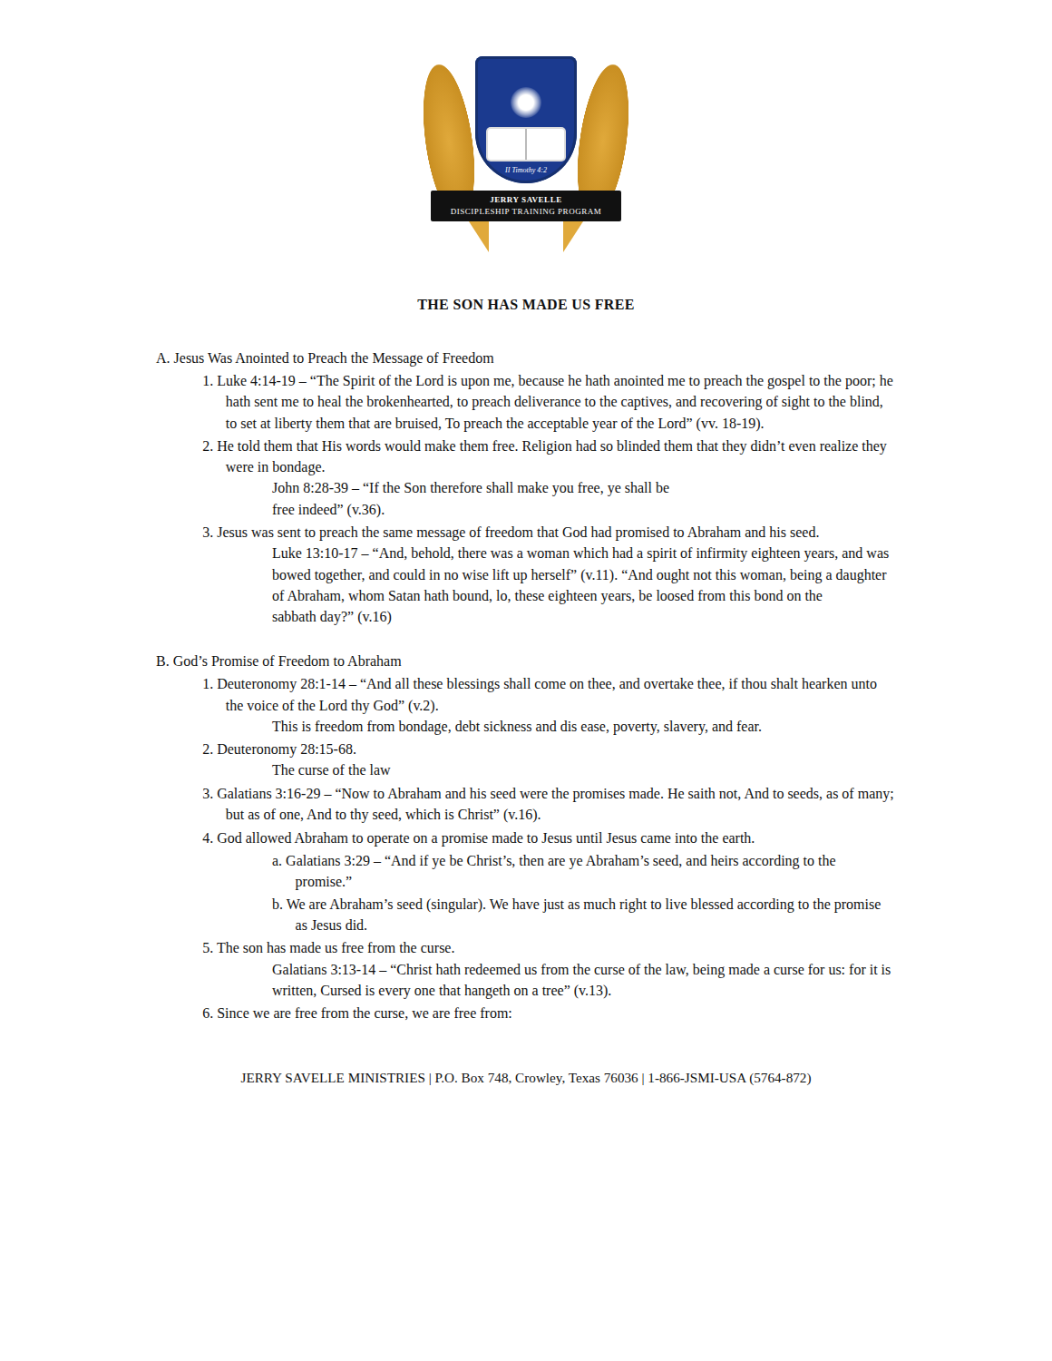II Timothy 4:2 JERRY SAVELLE DISCIPLESHIP TRAINING PROGRAM
THE SON HAS MADE US FREE
A. Jesus Was Anointed to Preach the Message of Freedom
1. Luke 4:14-19 – “The Spirit of the Lord is upon me, because he hath anointed me to preach the gospel to the poor; he hath sent me to heal the brokenhearted, to preach deliverance to the captives, and recovering of sight to the blind, to set at liberty them that are bruised, To preach the acceptable year of the Lord” (vv. 18-19).
2. He told them that His words would make them free. Religion had so blinded them that they didn’t even realize they were in bondage.
John 8:28-39 – “If the Son therefore shall make you free, ye shall be
free indeed” (v.36).
3. Jesus was sent to preach the same message of freedom that God had promised to Abraham and his seed.
Luke 13:10-17 – “And, behold, there was a woman which had a spirit of infirmity eighteen years, and was bowed together, and could in no wise lift up herself” (v.11). “And ought not this woman, being a daughter of Abraham, whom Satan hath bound, lo, these eighteen years, be loosed from this bond on the
sabbath day?” (v.16)
B. God’s Promise of Freedom to Abraham
1. Deuteronomy 28:1-14 – “And all these blessings shall come on thee, and overtake thee, if thou shalt hearken unto the voice of the Lord thy God” (v.2).
This is freedom from bondage, debt sickness and dis ease, poverty, slavery, and fear.
2. Deuteronomy 28:15-68.
The curse of the law
3. Galatians 3:16-29 – “Now to Abraham and his seed were the promises made. He saith not, And to seeds, as of many; but as of one, And to thy seed, which is Christ” (v.16).
4. God allowed Abraham to operate on a promise made to Jesus until Jesus came into the earth.
a. Galatians 3:29 – “And if ye be Christ’s, then are ye Abraham’s seed, and heirs according to the promise.”
b. We are Abraham’s seed (singular). We have just as much right to live blessed according to the promise as Jesus did.
5. The son has made us free from the curse.
Galatians 3:13-14 – “Christ hath redeemed us from the curse of the law, being made a curse for us: for it is written, Cursed is every one that hangeth on a tree” (v.13).
6. Since we are free from the curse, we are free from:
JERRY SAVELLE MINISTRIES | P.O. Box 748, Crowley, Texas 76036 | 1-866-JSMI-USA (5764-872)